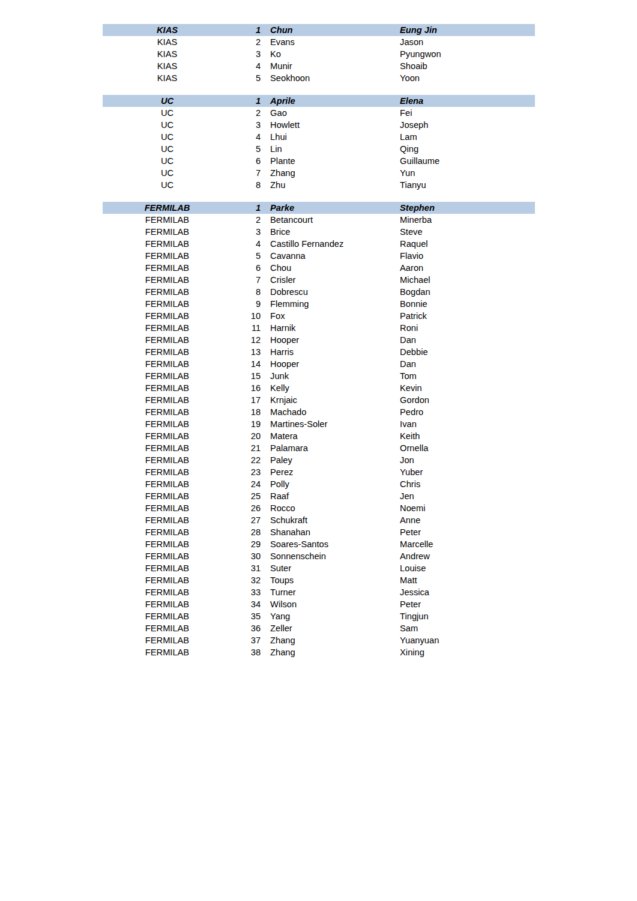| KIAS | 1 | Chun | Eung Jin |
| KIAS | 2 | Evans | Jason |
| KIAS | 3 | Ko | Pyungwon |
| KIAS | 4 | Munir | Shoaib |
| KIAS | 5 | Seokhoon | Yoon |
| UC | 1 | Aprile | Elena |
| UC | 2 | Gao | Fei |
| UC | 3 | Howlett | Joseph |
| UC | 4 | Lhui | Lam |
| UC | 5 | Lin | Qing |
| UC | 6 | Plante | Guillaume |
| UC | 7 | Zhang | Yun |
| UC | 8 | Zhu | Tianyu |
| FERMILAB | 1 | Parke | Stephen |
| FERMILAB | 2 | Betancourt | Minerba |
| FERMILAB | 3 | Brice | Steve |
| FERMILAB | 4 | Castillo Fernandez | Raquel |
| FERMILAB | 5 | Cavanna | Flavio |
| FERMILAB | 6 | Chou | Aaron |
| FERMILAB | 7 | Crisler | Michael |
| FERMILAB | 8 | Dobrescu | Bogdan |
| FERMILAB | 9 | Flemming | Bonnie |
| FERMILAB | 10 | Fox | Patrick |
| FERMILAB | 11 | Harnik | Roni |
| FERMILAB | 12 | Hooper | Dan |
| FERMILAB | 13 | Harris | Debbie |
| FERMILAB | 14 | Hooper | Dan |
| FERMILAB | 15 | Junk | Tom |
| FERMILAB | 16 | Kelly | Kevin |
| FERMILAB | 17 | Krnjaic | Gordon |
| FERMILAB | 18 | Machado | Pedro |
| FERMILAB | 19 | Martines-Soler | Ivan |
| FERMILAB | 20 | Matera | Keith |
| FERMILAB | 21 | Palamara | Ornella |
| FERMILAB | 22 | Paley | Jon |
| FERMILAB | 23 | Perez | Yuber |
| FERMILAB | 24 | Polly | Chris |
| FERMILAB | 25 | Raaf | Jen |
| FERMILAB | 26 | Rocco | Noemi |
| FERMILAB | 27 | Schukraft | Anne |
| FERMILAB | 28 | Shanahan | Peter |
| FERMILAB | 29 | Soares-Santos | Marcelle |
| FERMILAB | 30 | Sonnenschein | Andrew |
| FERMILAB | 31 | Suter | Louise |
| FERMILAB | 32 | Toups | Matt |
| FERMILAB | 33 | Turner | Jessica |
| FERMILAB | 34 | Wilson | Peter |
| FERMILAB | 35 | Yang | Tingjun |
| FERMILAB | 36 | Zeller | Sam |
| FERMILAB | 37 | Zhang | Yuanyuan |
| FERMILAB | 38 | Zhang | Xining |